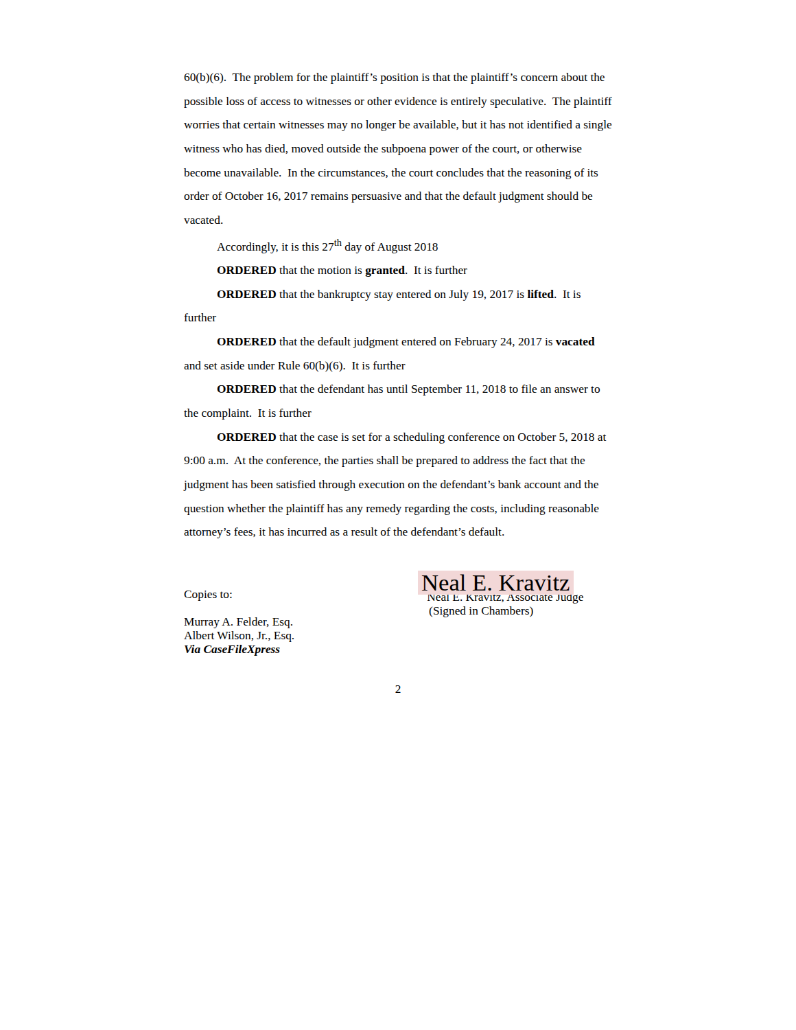60(b)(6). The problem for the plaintiff’s position is that the plaintiff’s concern about the possible loss of access to witnesses or other evidence is entirely speculative. The plaintiff worries that certain witnesses may no longer be available, but it has not identified a single witness who has died, moved outside the subpoena power of the court, or otherwise become unavailable. In the circumstances, the court concludes that the reasoning of its order of October 16, 2017 remains persuasive and that the default judgment should be vacated.
Accordingly, it is this 27th day of August 2018
ORDERED that the motion is granted. It is further
ORDERED that the bankruptcy stay entered on July 19, 2017 is lifted. It is further
ORDERED that the default judgment entered on February 24, 2017 is vacated and set aside under Rule 60(b)(6). It is further
ORDERED that the defendant has until September 11, 2018 to file an answer to the complaint. It is further
ORDERED that the case is set for a scheduling conference on October 5, 2018 at 9:00 a.m. At the conference, the parties shall be prepared to address the fact that the judgment has been satisfied through execution on the defendant’s bank account and the question whether the plaintiff has any remedy regarding the costs, including reasonable attorney’s fees, it has incurred as a result of the defendant’s default.
Neal E. Kravitz
Neal E. Kravitz, Associate Judge
(Signed in Chambers)
Copies to:
Murray A. Felder, Esq.
Albert Wilson, Jr., Esq.
Via CaseFileXpress
2